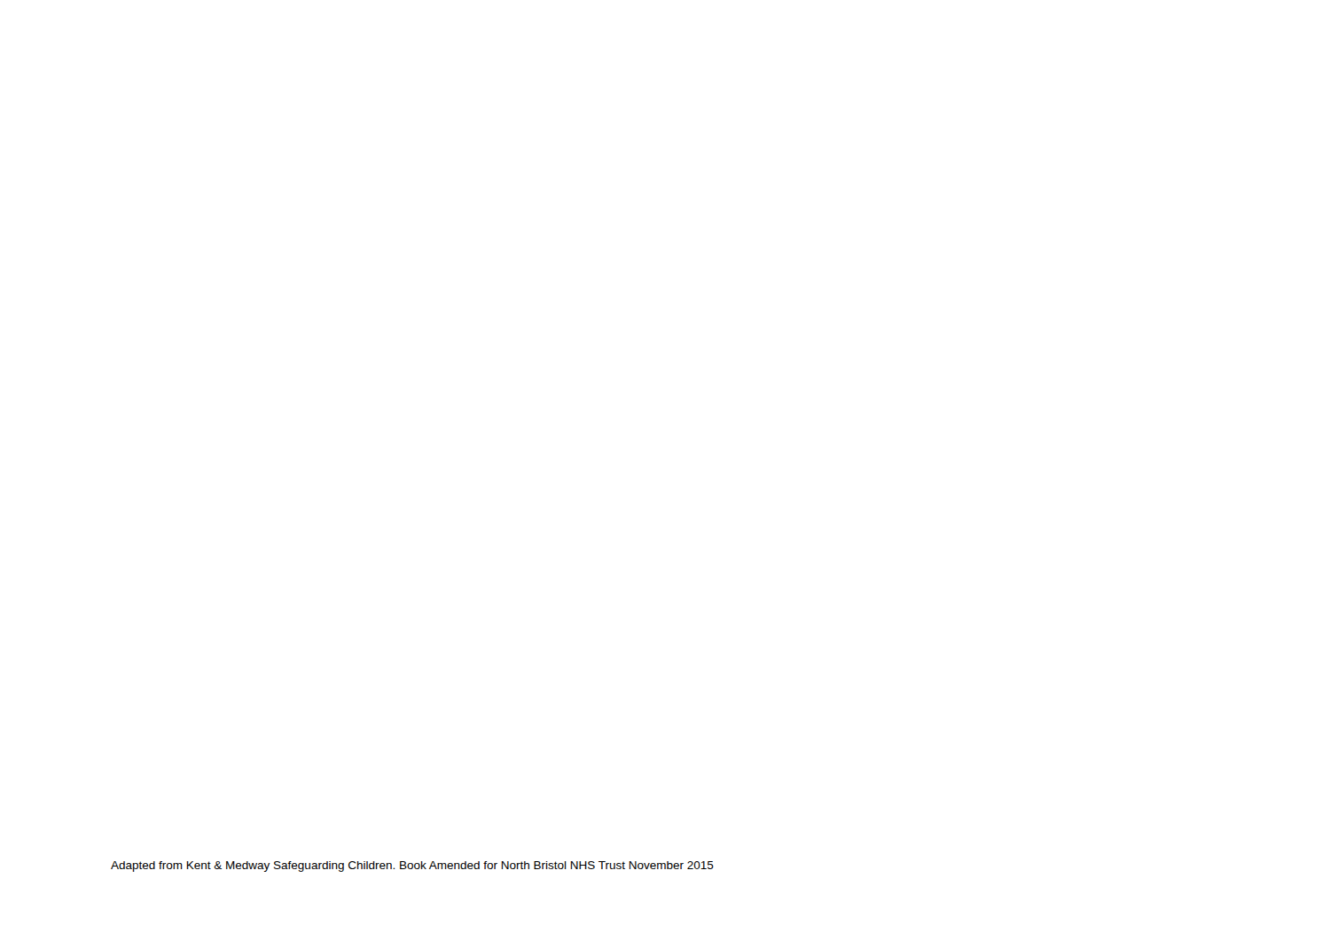Adapted from Kent & Medway Safeguarding Children. Book Amended for North Bristol NHS Trust November 2015